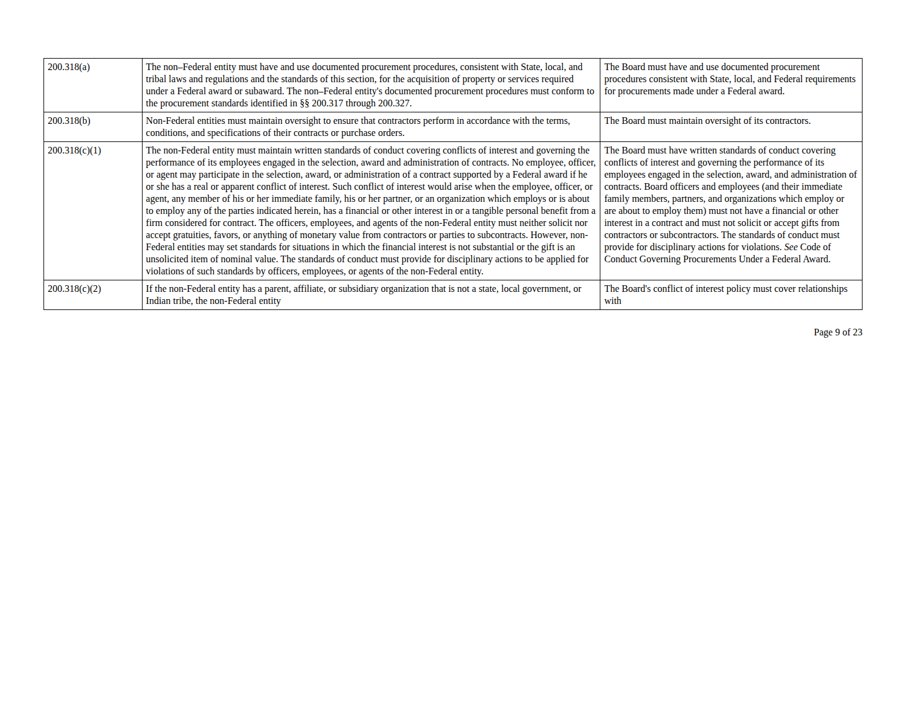| 200.318(a) | The non–Federal entity must have and use documented procurement procedures, consistent with State, local, and tribal laws and regulations and the standards of this section, for the acquisition of property or services required under a Federal award or subaward. The non–Federal entity's documented procurement procedures must conform to the procurement standards identified in §§ 200.317 through 200.327. | The Board must have and use documented procurement procedures consistent with State, local, and Federal requirements for procurements made under a Federal award. |
| 200.318(b) | Non-Federal entities must maintain oversight to ensure that contractors perform in accordance with the terms, conditions, and specifications of their contracts or purchase orders. | The Board must maintain oversight of its contractors. |
| 200.318(c)(1) | The non-Federal entity must maintain written standards of conduct covering conflicts of interest and governing the performance of its employees engaged in the selection, award and administration of contracts. No employee, officer, or agent may participate in the selection, award, or administration of a contract supported by a Federal award if he or she has a real or apparent conflict of interest. Such conflict of interest would arise when the employee, officer, or agent, any member of his or her immediate family, his or her partner, or an organization which employs or is about to employ any of the parties indicated herein, has a financial or other interest in or a tangible personal benefit from a firm considered for contract. The officers, employees, and agents of the non-Federal entity must neither solicit nor accept gratuities, favors, or anything of monetary value from contractors or parties to subcontracts. However, non-Federal entities may set standards for situations in which the financial interest is not substantial or the gift is an unsolicited item of nominal value. The standards of conduct must provide for disciplinary actions to be applied for violations of such standards by officers, employees, or agents of the non-Federal entity. | The Board must have written standards of conduct covering conflicts of interest and governing the performance of its employees engaged in the selection, award, and administration of contracts. Board officers and employees (and their immediate family members, partners, and organizations which employ or are about to employ them) must not have a financial or other interest in a contract and must not solicit or accept gifts from contractors or subcontractors. The standards of conduct must provide for disciplinary actions for violations. See Code of Conduct Governing Procurements Under a Federal Award. |
| 200.318(c)(2) | If the non-Federal entity has a parent, affiliate, or subsidiary organization that is not a state, local government, or Indian tribe, the non-Federal entity | The Board's conflict of interest policy must cover relationships with |
Page 9 of 23